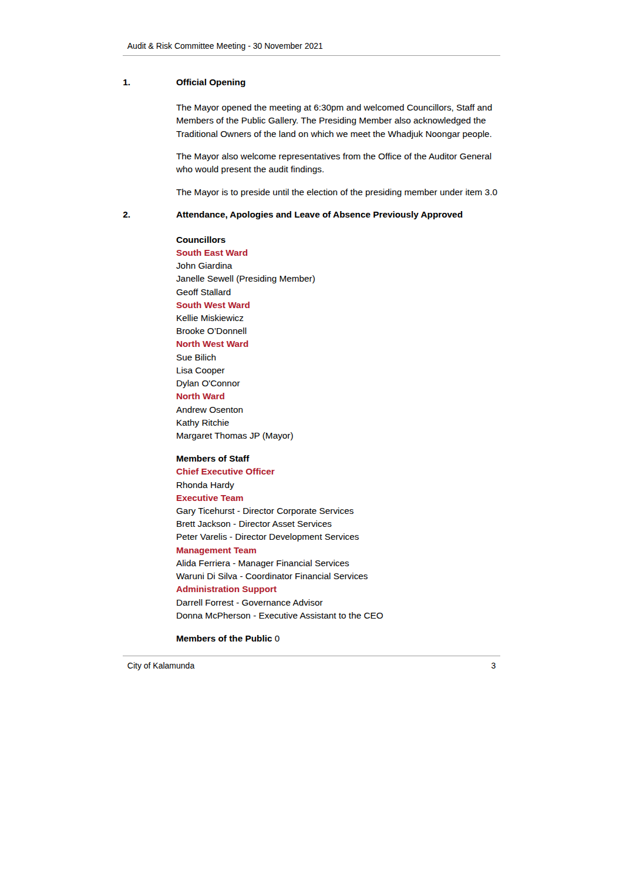Audit & Risk Committee Meeting - 30 November 2021
1.
Official Opening
The Mayor opened the meeting at 6:30pm and welcomed Councillors, Staff and Members of the Public Gallery. The Presiding Member also acknowledged the Traditional Owners of the land on which we meet the Whadjuk Noongar people.
The Mayor also welcome representatives from the Office of the Auditor General who would present the audit findings.
The Mayor is to preside until the election of the presiding member under item 3.0
2.
Attendance, Apologies and Leave of Absence Previously Approved
Councillors
South East Ward
John Giardina
Janelle Sewell (Presiding Member)
Geoff Stallard
South West Ward
Kellie Miskiewicz
Brooke O’Donnell
North West Ward
Sue Bilich
Lisa Cooper
Dylan O'Connor
North Ward
Andrew Osenton
Kathy Ritchie
Margaret Thomas JP (Mayor)
Members of Staff
Chief Executive Officer
Rhonda Hardy
Executive Team
Gary Ticehurst - Director Corporate Services
Brett Jackson - Director Asset Services
Peter Varelis - Director Development Services
Management Team
Alida Ferriera - Manager Financial Services
Waruni Di Silva - Coordinator Financial Services
Administration Support
Darrell Forrest - Governance Advisor
Donna McPherson - Executive Assistant to the CEO
Members of the Public 0
City of Kalamunda 3